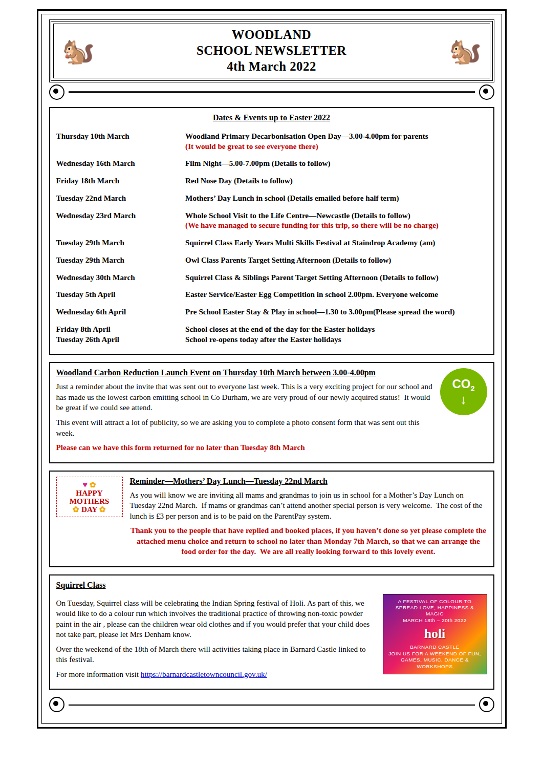🐿️
WOODLAND
SCHOOL NEWSLETTER
4th March 2022
🐿️
Dates & Events up to Easter 2022
| Thursday 10th March | Woodland Primary Decarbonisation Open Day—3.00-4.00pm for parents (It would be great to see everyone there) |
| Wednesday 16th March | Film Night—5.00-7.00pm (Details to follow) |
| Friday 18th March | Red Nose Day (Details to follow) |
| Tuesday 22nd March | Mothers’ Day Lunch in school (Details emailed before half term) |
| Wednesday 23rd March | Whole School Visit to the Life Centre—Newcastle (Details to follow) (We have managed to secure funding for this trip, so there will be no charge) |
| Tuesday 29th March | Squirrel Class Early Years Multi Skills Festival at Staindrop Academy (am) |
| Tuesday 29th March | Owl Class Parents Target Setting Afternoon (Details to follow) |
| Wednesday 30th March | Squirrel Class & Siblings Parent Target Setting Afternoon (Details to follow) |
| Tuesday 5th April | Easter Service/Easter Egg Competition in school 2.00pm. Everyone welcome |
| Wednesday 6th April | Pre School Easter Stay & Play in school—1.30 to 3.00pm(Please spread the word) |
| Friday 8th April Tuesday 26th April | School closes at the end of the day for the Easter holidays School re-opens today after the Easter holidays |
Woodland Carbon Reduction Launch Event on Thursday 10th March between 3.00-4.00pm
Just a reminder about the invite that was sent out to everyone last week. This is a very exciting project for our school and has made us the lowest carbon emitting school in Co Durham, we are very proud of our newly acquired status! It would be great if we could see attend.
This event will attract a lot of publicity, so we are asking you to complete a photo consent form that was sent out this week.
Please can we have this form returned for no later than Tuesday 8th March
CO2 ↓
♥ ✿
HAPPY
MOTHERS
✿ DAY ✿
Reminder—Mothers’ Day Lunch—Tuesday 22nd March
As you will know we are inviting all mams and grandmas to join us in school for a Mother’s Day Lunch on Tuesday 22nd March. If mams or grandmas can’t attend another special person is very welcome. The cost of the lunch is £3 per person and is to be paid on the ParentPay system.
Thank you to the people that have replied and booked places, if you haven’t done so yet please complete the attached menu choice and return to school no later than Monday 7th March, so that we can arrange the food order for the day. We are all really looking forward to this lovely event.
Squirrel Class
On Tuesday, Squirrel class will be celebrating the Indian Spring festival of Holi. As part of this, we would like to do a colour run which involves the traditional practice of throwing non-toxic powder paint in the air , please can the children wear old clothes and if you would prefer that your child does not take part, please let Mrs Denham know.
Over the weekend of the 18th of March there will activities taking place in Barnard Castle linked to this festival.
For more information visit https://barnardcastletowncouncil.gov.uk/
A FESTIVAL OF COLOUR TO SPREAD LOVE, HAPPINESS & MAGIC MARCH 18th – 20th 2022 holi BARNARD CASTLE JOIN US FOR A WEEKEND OF FUN, GAMES, MUSIC, DANCE & WORKSHOPS